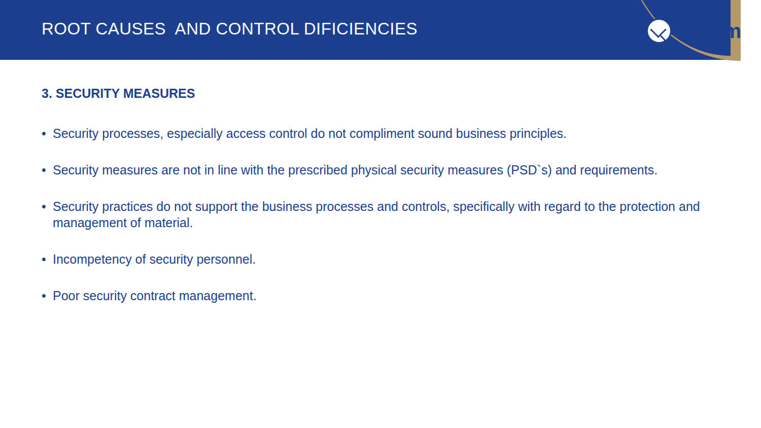ROOT CAUSES AND CONTROL DIFICIENCIES
Eskom
3. SECURITY MEASURES
Security processes, especially access control do not compliment sound business principles.
Security measures are not in line with the prescribed physical security measures (PSD`s) and requirements.
Security practices do not support the business processes and controls, specifically with regard to the protection and management of material.
Incompetency of security personnel.
Poor security contract management.